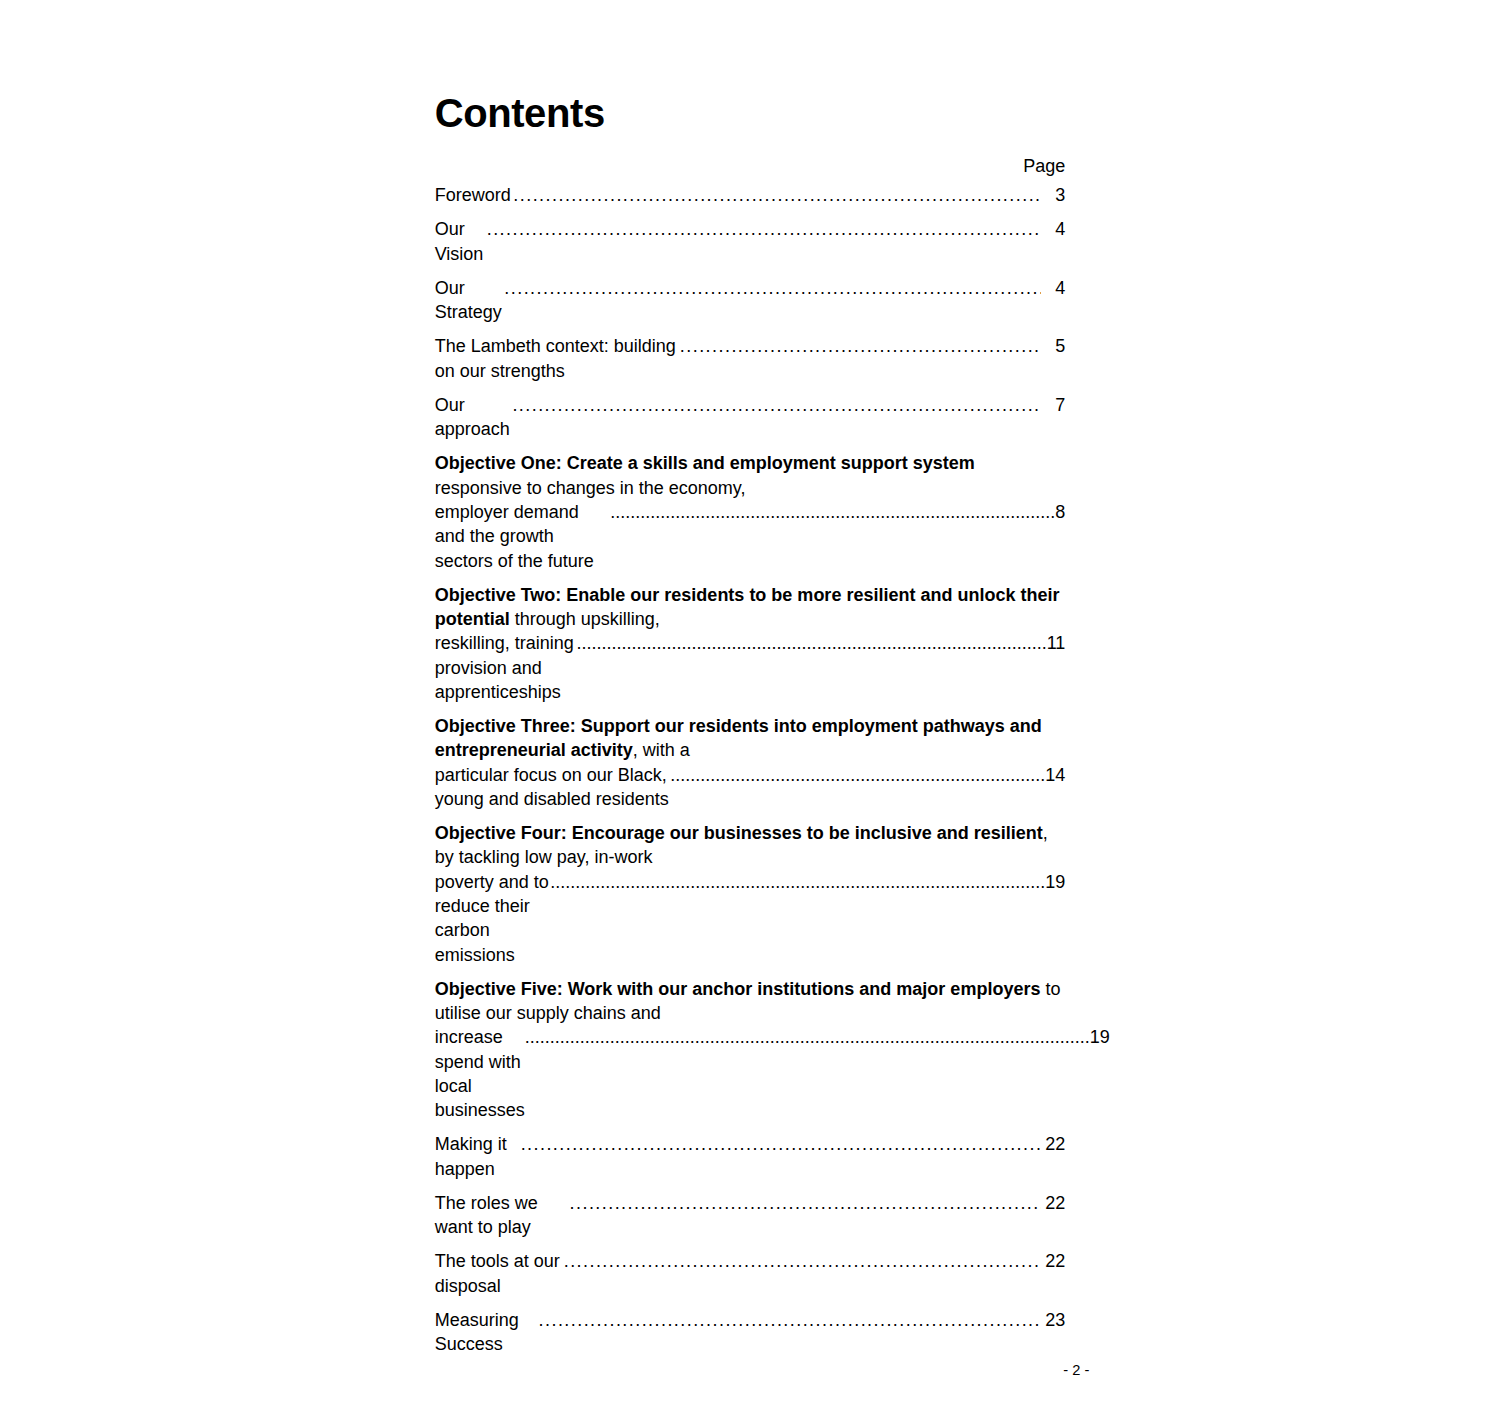Contents
Page
Foreword .................................................................................................................................................. 3
Our Vision .................................................................................................................................................. 4
Our Strategy .............................................................................................................................................. 4
The Lambeth context: building on our strengths ....................................................................................... 5
Our approach ............................................................................................................................................. 7
Objective One: Create a skills and employment support system responsive to changes in the economy,
employer demand and the growth sectors of the future ......................................................................................... 8
Objective Two: Enable our residents to be more resilient and unlock their potential through upskilling,
reskilling, training provision and apprenticeships .............................................................................................. 11
Objective Three: Support our residents into employment pathways and entrepreneurial activity, with a
particular focus on our Black, young and disabled residents ........................................................................... 14
Objective Four: Encourage our businesses to be inclusive and resilient, by tackling low pay, in-work
poverty and to reduce their carbon emissions ................................................................................................... 19
Objective Five: Work with our anchor institutions and major employers to utilise our supply chains and
increase spend with local businesses ................................................................................................................. 19
Making it happen ..................................................................................................................................... 22
The roles we want to play ................................................................................................................. 22
The tools at our disposal ................................................................................................................... 22
Measuring Success ......................................................................................................................... 23
- 2 -